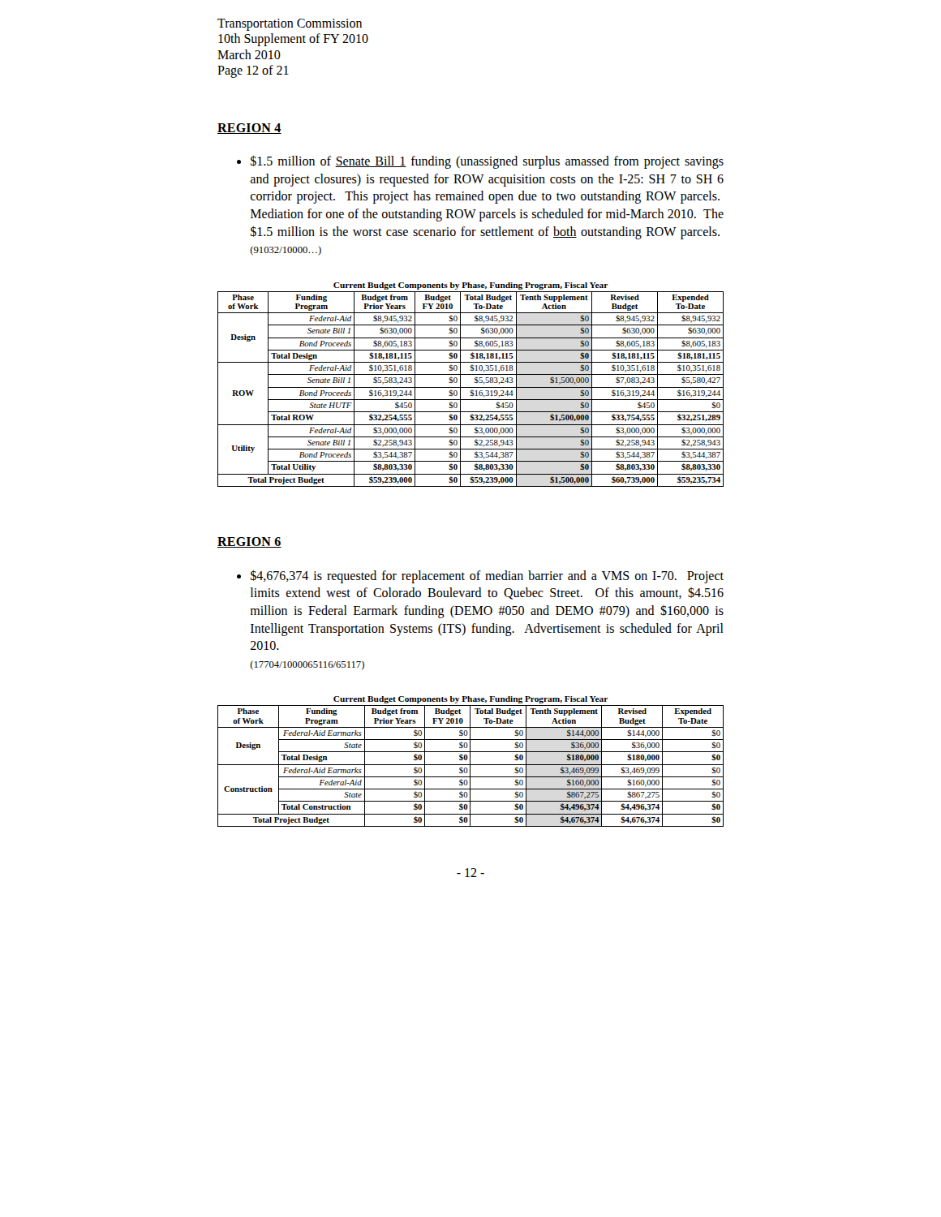Transportation Commission
10th Supplement of FY 2010
March 2010
Page 12 of 21
REGION 4
$1.5 million of Senate Bill 1 funding (unassigned surplus amassed from project savings and project closures) is requested for ROW acquisition costs on the I-25: SH 7 to SH 6 corridor project. This project has remained open due to two outstanding ROW parcels. Mediation for one of the outstanding ROW parcels is scheduled for mid-March 2010. The $1.5 million is the worst case scenario for settlement of both outstanding ROW parcels. (91032/10000…)
Current Budget Components by Phase, Funding Program, Fiscal Year
| Phase of Work | Funding Program | Budget from Prior Years | Budget FY 2010 | Total Budget To-Date | Tenth Supplement Action | Revised Budget | Expended To-Date |
| --- | --- | --- | --- | --- | --- | --- | --- |
| Design | Federal-Aid | $8,945,932 | $0 | $8,945,932 | $0 | $8,945,932 | $8,945,932 |
| Senate Bill 1 | $630,000 | $0 | $630,000 | $0 | $630,000 | $630,000 |
| Bond Proceeds | $8,605,183 | $0 | $8,605,183 | $0 | $8,605,183 | $8,605,183 |
| Total Design | $18,181,115 | $0 | $18,181,115 | $0 | $18,181,115 | $18,181,115 |
| ROW | Federal-Aid | $10,351,618 | $0 | $10,351,618 | $0 | $10,351,618 | $10,351,618 |
| Senate Bill 1 | $5,583,243 | $0 | $5,583,243 | $1,500,000 | $7,083,243 | $5,580,427 |
| Bond Proceeds | $16,319,244 | $0 | $16,319,244 | $0 | $16,319,244 | $16,319,244 |
| State HUTF | $450 | $0 | $450 | $0 | $450 | $0 |
| Total ROW | $32,254,555 | $0 | $32,254,555 | $1,500,000 | $33,754,555 | $32,251,289 |
| Utility | Federal-Aid | $3,000,000 | $0 | $3,000,000 | $0 | $3,000,000 | $3,000,000 |
| Senate Bill 1 | $2,258,943 | $0 | $2,258,943 | $0 | $2,258,943 | $2,258,943 |
| Bond Proceeds | $3,544,387 | $0 | $3,544,387 | $0 | $3,544,387 | $3,544,387 |
| Total Utility | $8,803,330 | $0 | $8,803,330 | $0 | $8,803,330 | $8,803,330 |
| Total Project Budget | $59,239,000 | $0 | $59,239,000 | $1,500,000 | $60,739,000 | $59,235,734 |
REGION 6
$4,676,374 is requested for replacement of median barrier and a VMS on I-70. Project limits extend west of Colorado Boulevard to Quebec Street. Of this amount, $4.516 million is Federal Earmark funding (DEMO #050 and DEMO #079) and $160,000 is Intelligent Transportation Systems (ITS) funding. Advertisement is scheduled for April 2010.
(17704/1000065116/65117)
Current Budget Components by Phase, Funding Program, Fiscal Year
| Phase of Work | Funding Program | Budget from Prior Years | Budget FY 2010 | Total Budget To-Date | Tenth Supplement Action | Revised Budget | Expended To-Date |
| --- | --- | --- | --- | --- | --- | --- | --- |
| Design | Federal-Aid Earmarks | $0 | $0 | $0 | $144,000 | $144,000 | $0 |
| State | $0 | $0 | $0 | $36,000 | $36,000 | $0 |
| Total Design | $0 | $0 | $0 | $180,000 | $180,000 | $0 |
| Construction | Federal-Aid Earmarks | $0 | $0 | $0 | $3,469,099 | $3,469,099 | $0 |
| Federal-Aid | $0 | $0 | $0 | $160,000 | $160,000 | $0 |
| State | $0 | $0 | $0 | $867,275 | $867,275 | $0 |
| Total Construction | $0 | $0 | $0 | $4,496,374 | $4,496,374 | $0 |
| Total Project Budget | $0 | $0 | $0 | $4,676,374 | $4,676,374 | $0 |
- 12 -